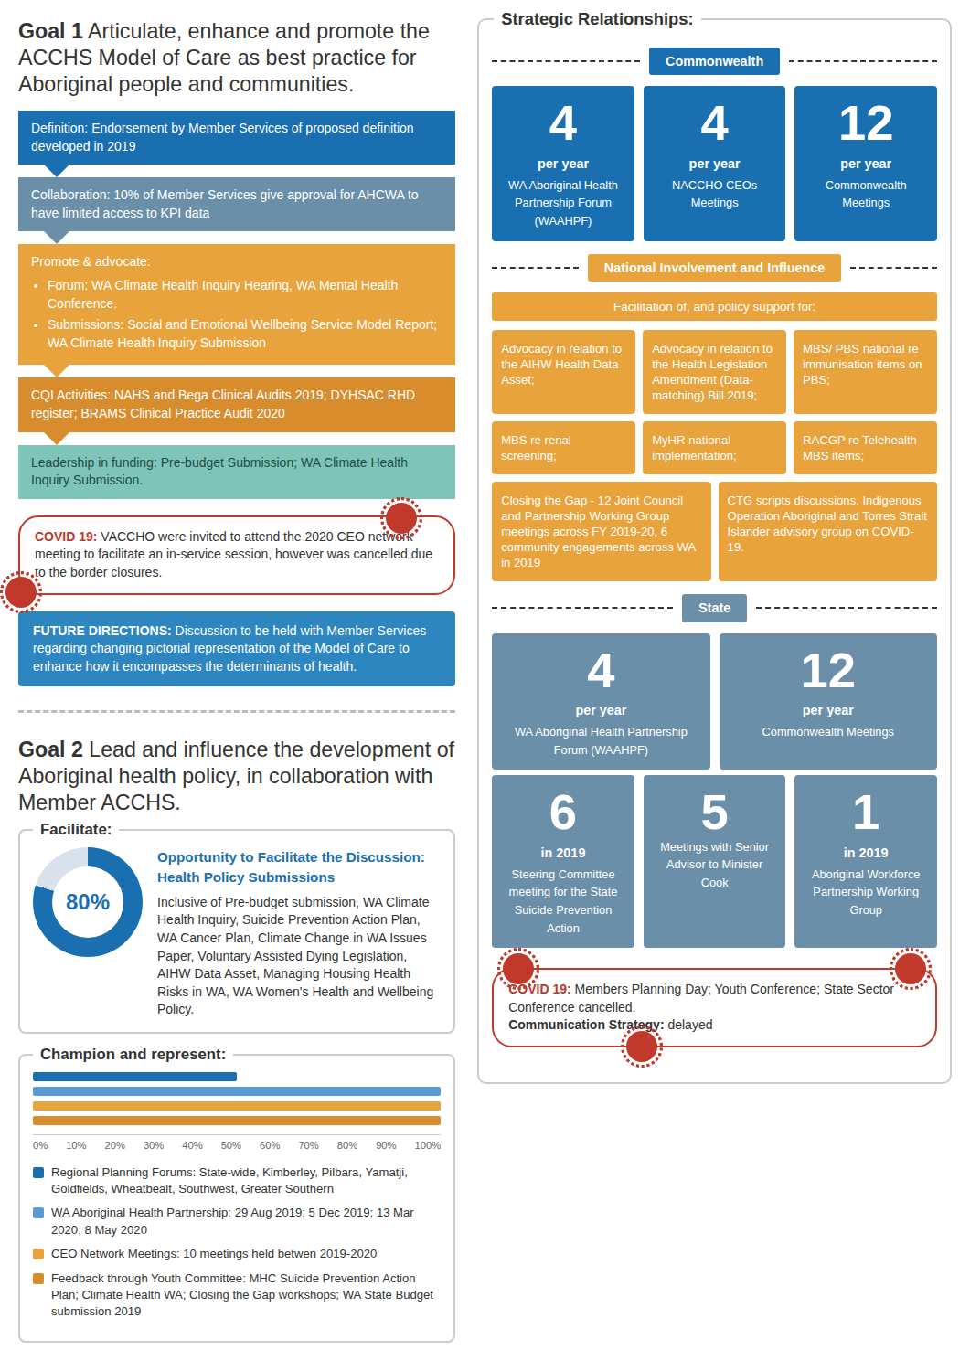Goal 1 Articulate, enhance and promote the ACCHS Model of Care as best practice for Aboriginal people and communities.
Definition: Endorsement by Member Services of proposed definition developed in 2019
Collaboration: 10% of Member Services give approval for AHCWA to have limited access to KPI data
Promote & advocate:
Forum: WA Climate Health Inquiry Hearing, WA Mental Health Conference.
Submissions: Social and Emotional Wellbeing Service Model Report; WA Climate Health Inquiry Submission
CQI Activities: NAHS and Bega Clinical Audits 2019; DYHSAC RHD register; BRAMS Clinical Practice Audit 2020
Leadership in funding: Pre-budget Submission; WA Climate Health Inquiry Submission.
COVID 19: VACCHO were invited to attend the 2020 CEO network meeting to facilitate an in-service session, however was cancelled due to the border closures.
FUTURE DIRECTIONS: Discussion to be held with Member Services regarding changing pictorial representation of the Model of Care to enhance how it encompasses the determinants of health.
Goal 2 Lead and influence the development of Aboriginal health policy, in collaboration with Member ACCHS.
Facilitate:
80%
Opportunity to Facilitate the Discussion: Health Policy Submissions
Inclusive of Pre-budget submission, WA Climate Health Inquiry, Suicide Prevention Action Plan, WA Cancer Plan, Climate Change in WA Issues Paper, Voluntary Assisted Dying Legislation, AIHW Data Asset, Managing Housing Health Risks in WA, WA Women's Health and Wellbeing Policy.
Champion and represent:
0% 10% 20% 30% 40% 50% 60% 70% 80% 90% 100%
Regional Planning Forums: State-wide, Kimberley, Pilbara, Yamatji, Goldfields, Wheatbealt, Southwest, Greater Southern
WA Aboriginal Health Partnership: 29 Aug 2019; 5 Dec 2019; 13 Mar 2020; 8 May 2020
CEO Network Meetings: 10 meetings held betwen 2019-2020
Feedback through Youth Committee: MHC Suicide Prevention Action Plan; Climate Health WA; Closing the Gap workshops; WA State Budget submission 2019
Strategic Relationships:
Commonwealth
4 per year WA Aboriginal Health Partnership Forum (WAAHPF)
4 per year NACCHO CEOs Meetings
12 per year Commonwealth Meetings
National Involvement and Influence
Facilitation of, and policy support for:
Advocacy in relation to the AIHW Health Data Asset;
Advocacy in relation to the Health Legislation Amendment (Data-matching) Bill 2019;
MBS/ PBS national re immunisation items on PBS;
MBS re renal screening;
MyHR national implementation;
RACGP re Telehealth MBS items;
Closing the Gap - 12 Joint Council and Partnership Working Group meetings across FY 2019-20, 6 community engagements across WA in 2019
CTG scripts discussions. Indigenous Operation Aboriginal and Torres Strait Islander advisory group on COVID-19.
State
4 per year WA Aboriginal Health Partnership Forum (WAAHPF)
12 per year Commonwealth Meetings
6 in 2019 Steering Committee meeting for the State Suicide Prevention Action
5 Meetings with Senior Advisor to Minister Cook
1 in 2019 Aboriginal Workforce Partnership Working Group
COVID 19: Members Planning Day; Youth Conference; State Sector Conference cancelled.
Communication Strategy: delayed